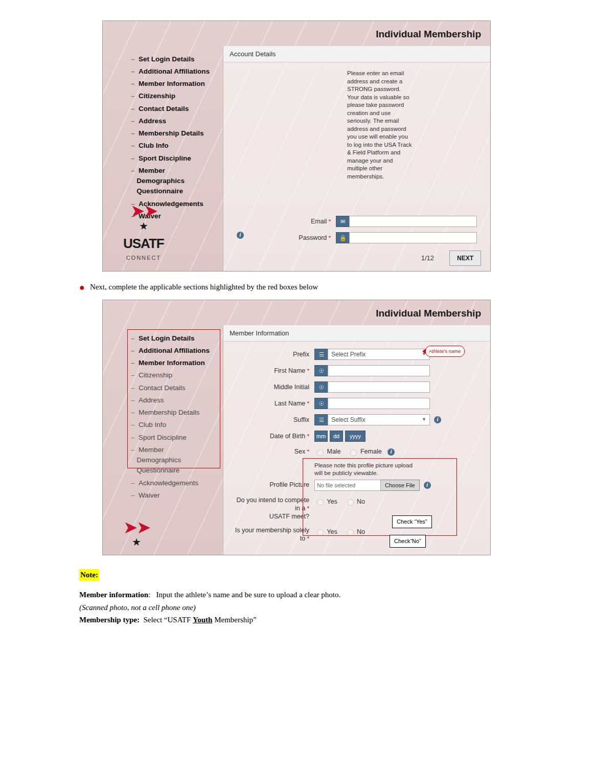Individual Membership
Set Login Details
Additional Affiliations
Member Information
Citizenship
Contact Details
Address
Membership Details
Club Info
Sport Discipline
Member
Demographics
Questionnaire
Acknowledgements
Waiver
Account Details
Please enter an email address and create a STRONG password. Your data is valuable so please take password creation and use seriously. The email address and password you use will enable you to log into the USA Track & Field Platform and manage your and multiple other memberships.
Email *
✉
Password *
🔒
i
➤➤
★
USATF
CONNECT
1/12
NEXT
●Next, complete the applicable sections highlighted by the red boxes below
Individual Membership
Set Login Details
Additional Affiliations
Member Information
Citizenship
Contact Details
Address
Membership Details
Club Info
Sport Discipline
Member
Demographics
Questionnaire
Acknowledgements
Waiver
Member Information
Prefix
☰
Select Prefix▼
First Name *
☉
Middle Initial
☉
Last Name *
☉
Suffix
☰
Select Suffix▼
i
Date of Birth *
mm
dd
yyyy
Sex *
Male Female i
Please note this profile picture upload will be publicly viewable.
Profile Picture
No file selected
Choose File
i
Do you intend to compete in a *
USATF meet?
Yes No
Is your membership solely to *
Yes No
Athlete's name
Check “Yes”
Check“No”
➤➤
★
Note:
Member information: Input the athlete’s name and be sure to upload a clear photo.
(Scanned photo, not a cell phone one)
Membership type: Select “USATF Youth Membership”